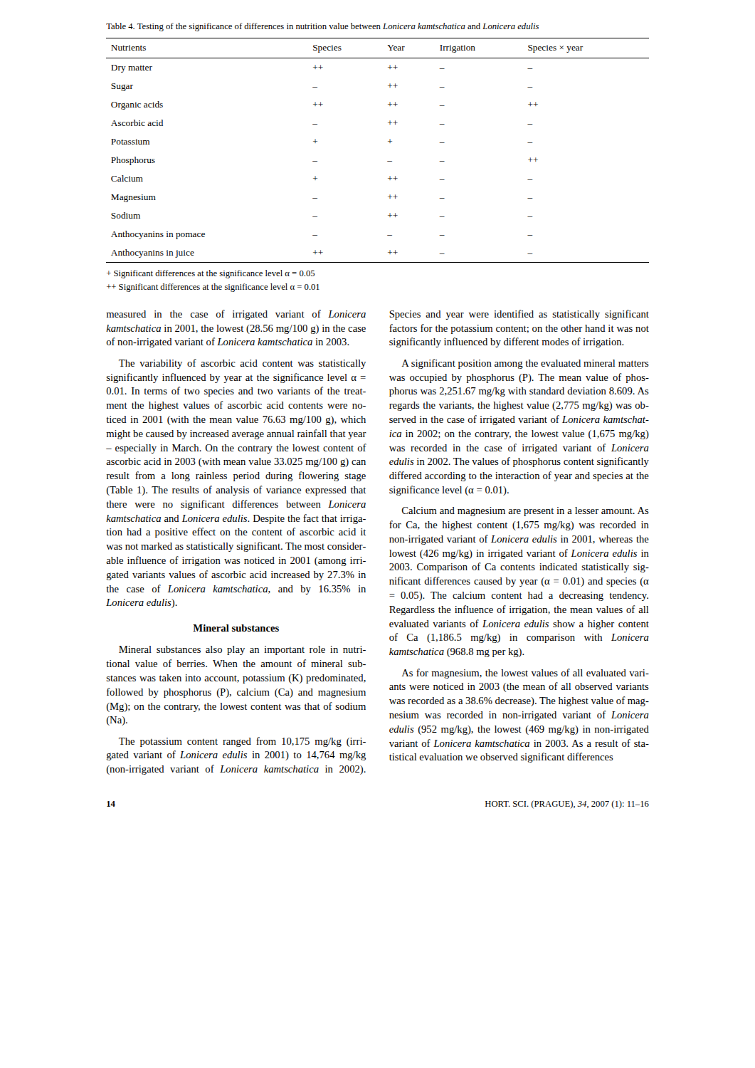Table 4. Testing of the significance of differences in nutrition value between Lonicera kamtschatica and Lonicera edulis
| Nutrients | Species | Year | Irrigation | Species × year |
| --- | --- | --- | --- | --- |
| Dry matter | ++ | ++ | – | – |
| Sugar | – | ++ | – | – |
| Organic acids | ++ | ++ | – | ++ |
| Ascorbic acid | – | ++ | – | – |
| Potassium | + | + | – | – |
| Phosphorus | – | – | – | ++ |
| Calcium | + | ++ | – | – |
| Magnesium | – | ++ | – | – |
| Sodium | – | ++ | – | – |
| Anthocyanins in pomace | – | – | – | – |
| Anthocyanins in juice | ++ | ++ | – | – |
+ Significant differences at the significance level α = 0.05
++ Significant differences at the significance level α = 0.01
measured in the case of irrigated variant of Lonicera kamtschatica in 2001, the lowest (28.56 mg/100 g) in the case of non-irrigated variant of Lonicera kamtschatica in 2003.
The variability of ascorbic acid content was statistically significantly influenced by year at the significance level α = 0.01. In terms of two species and two variants of the treatment the highest values of ascorbic acid contents were noticed in 2001 (with the mean value 76.63 mg/100 g), which might be caused by increased average annual rainfall that year – especially in March. On the contrary the lowest content of ascorbic acid in 2003 (with mean value 33.025 mg/100 g) can result from a long rainless period during flowering stage (Table 1). The results of analysis of variance expressed that there were no significant differences between Lonicera kamtschatica and Lonicera edulis. Despite the fact that irrigation had a positive effect on the content of ascorbic acid it was not marked as statistically significant. The most considerable influence of irrigation was noticed in 2001 (among irrigated variants values of ascorbic acid increased by 27.3% in the case of Lonicera kamtschatica, and by 16.35% in Lonicera edulis).
Mineral substances
Mineral substances also play an important role in nutritional value of berries. When the amount of mineral substances was taken into account, potassium (K) predominated, followed by phosphorus (P), calcium (Ca) and magnesium (Mg); on the contrary, the lowest content was that of sodium (Na).
The potassium content ranged from 10,175 mg/kg (irrigated variant of Lonicera edulis in 2001) to 14,764 mg/kg (non-irrigated variant of Lonicera kamtschatica in 2002). Species and year were identified as statistically significant factors for the potassium content; on the other hand it was not significantly influenced by different modes of irrigation.
A significant position among the evaluated mineral matters was occupied by phosphorus (P). The mean value of phosphorus was 2,251.67 mg/kg with standard deviation 8.609. As regards the variants, the highest value (2,775 mg/kg) was observed in the case of irrigated variant of Lonicera kamtschatica in 2002; on the contrary, the lowest value (1,675 mg/kg) was recorded in the case of irrigated variant of Lonicera edulis in 2002. The values of phosphorus content significantly differed according to the interaction of year and species at the significance level (α = 0.01).
Calcium and magnesium are present in a lesser amount. As for Ca, the highest content (1,675 mg/kg) was recorded in non-irrigated variant of Lonicera edulis in 2001, whereas the lowest (426 mg/kg) in irrigated variant of Lonicera edulis in 2003. Comparison of Ca contents indicated statistically significant differences caused by year (α = 0.01) and species (α = 0.05). The calcium content had a decreasing tendency. Regardless the influence of irrigation, the mean values of all evaluated variants of Lonicera edulis show a higher content of Ca (1,186.5 mg/kg) in comparison with Lonicera kamtschatica (968.8 mg per kg).
As for magnesium, the lowest values of all evaluated variants were noticed in 2003 (the mean of all observed variants was recorded as a 38.6% decrease). The highest value of magnesium was recorded in non-irrigated variant of Lonicera edulis (952 mg/kg), the lowest (469 mg/kg) in non-irrigated variant of Lonicera kamtschatica in 2003. As a result of statistical evaluation we observed significant differences
14 HORT. SCI. (PRAGUE), 34, 2007 (1): 11–16